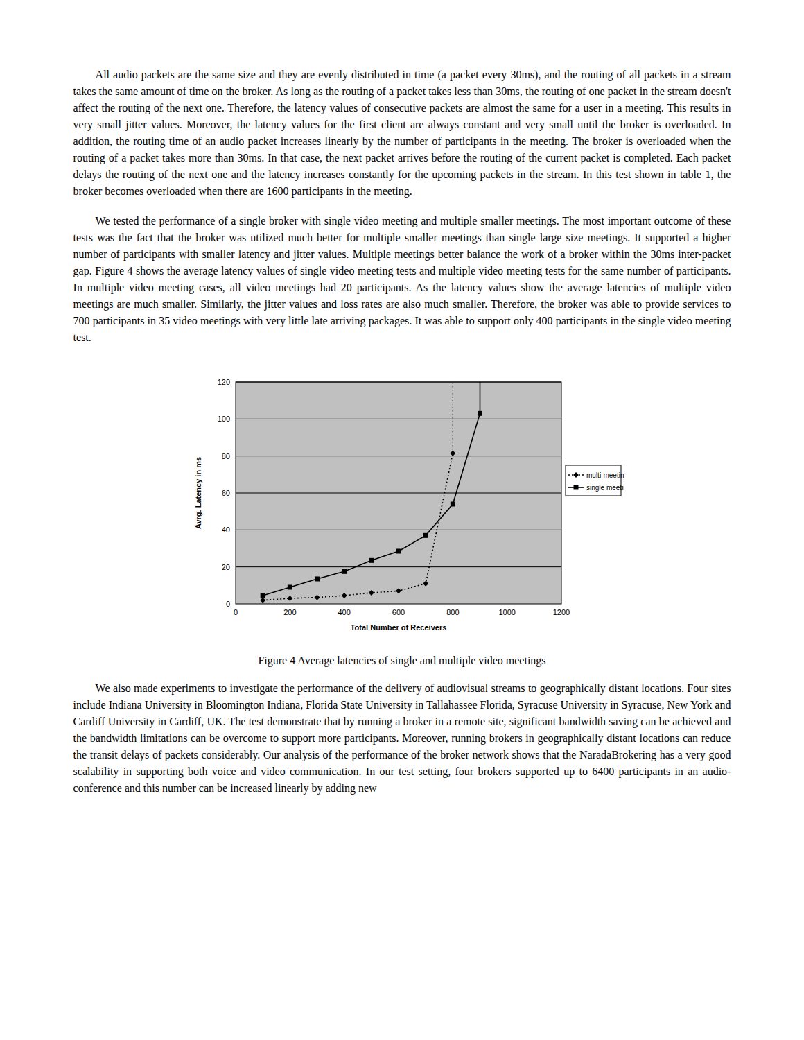All audio packets are the same size and they are evenly distributed in time (a packet every 30ms), and the routing of all packets in a stream takes the same amount of time on the broker. As long as the routing of a packet takes less than 30ms, the routing of one packet in the stream doesn't affect the routing of the next one. Therefore, the latency values of consecutive packets are almost the same for a user in a meeting. This results in very small jitter values. Moreover, the latency values for the first client are always constant and very small until the broker is overloaded. In addition, the routing time of an audio packet increases linearly by the number of participants in the meeting. The broker is overloaded when the routing of a packet takes more than 30ms. In that case, the next packet arrives before the routing of the current packet is completed. Each packet delays the routing of the next one and the latency increases constantly for the upcoming packets in the stream. In this test shown in table 1, the broker becomes overloaded when there are 1600 participants in the meeting.
We tested the performance of a single broker with single video meeting and multiple smaller meetings. The most important outcome of these tests was the fact that the broker was utilized much better for multiple smaller meetings than single large size meetings. It supported a higher number of participants with smaller latency and jitter values. Multiple meetings better balance the work of a broker within the 30ms inter-packet gap. Figure 4 shows the average latency values of single video meeting tests and multiple video meeting tests for the same number of participants. In multiple video meeting cases, all video meetings had 20 participants. As the latency values show the average latencies of multiple video meetings are much smaller. Similarly, the jitter values and loss rates are also much smaller. Therefore, the broker was able to provide services to 700 participants in 35 video meetings with very little late arriving packages. It was able to support only 400 participants in the single video meeting test.
0 20 40 60 80 100 120 Avrg. Latency in ms 0 200 400 600 800 1000 1200 Total Number of Receivers multi-meeting single meeting
Figure 4 Average latencies of single and multiple video meetings
We also made experiments to investigate the performance of the delivery of audiovisual streams to geographically distant locations. Four sites include Indiana University in Bloomington Indiana, Florida State University in Tallahassee Florida, Syracuse University in Syracuse, New York and Cardiff University in Cardiff, UK. The test demonstrate that by running a broker in a remote site, significant bandwidth saving can be achieved and the bandwidth limitations can be overcome to support more participants. Moreover, running brokers in geographically distant locations can reduce the transit delays of packets considerably. Our analysis of the performance of the broker network shows that the NaradaBrokering has a very good scalability in supporting both voice and video communication. In our test setting, four brokers supported up to 6400 participants in an audio-conference and this number can be increased linearly by adding new